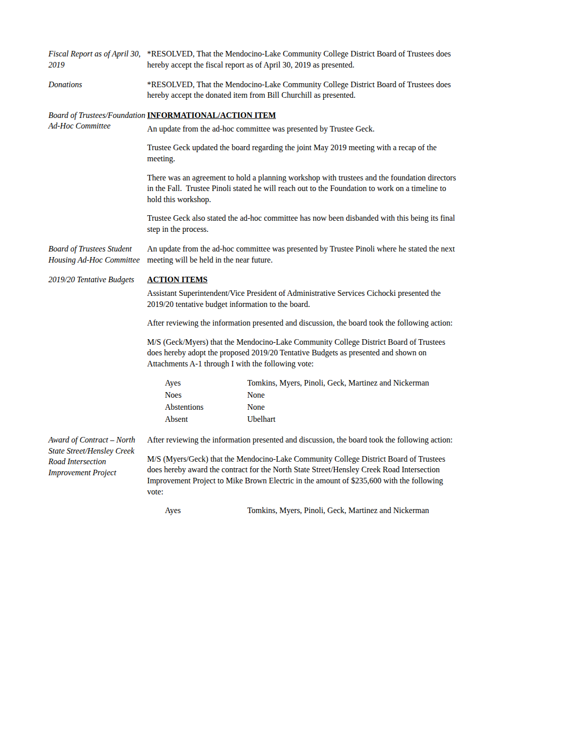| Fiscal Report as of April 30, 2019 | *RESOLVED, That the Mendocino-Lake Community College District Board of Trustees does hereby accept the fiscal report as of April 30, 2019 as presented. |
| Donations | *RESOLVED, That the Mendocino-Lake Community College District Board of Trustees does hereby accept the donated item from Bill Churchill as presented. |
| Board of Trustees/Foundation Ad-Hoc Committee | INFORMATIONAL/ACTION ITEM An update from the ad-hoc committee was presented by Trustee Geck. Trustee Geck updated the board regarding the joint May 2019 meeting with a recap of the meeting. There was an agreement to hold a planning workshop with trustees and the foundation directors in the Fall. Trustee Pinoli stated he will reach out to the Foundation to work on a timeline to hold this workshop. Trustee Geck also stated the ad-hoc committee has now been disbanded with this being its final step in the process. |
| Board of Trustees Student Housing Ad-Hoc Committee | An update from the ad-hoc committee was presented by Trustee Pinoli where he stated the next meeting will be held in the near future. |
| 2019/20 Tentative Budgets | ACTION ITEMS Assistant Superintendent/Vice President of Administrative Services Cichocki presented the 2019/20 tentative budget information to the board. After reviewing the information presented and discussion, the board took the following action: M/S (Geck/Myers) that the Mendocino-Lake Community College District Board of Trustees does hereby adopt the proposed 2019/20 Tentative Budgets as presented and shown on Attachments A-1 through I with the following vote: / Ayes / Tomkins, Myers, Pinoli, Geck, Martinez and Nickerman / / Noes / None / / Abstentions / None / / Absent / Ubelhart / |
| Award of Contract – North State Street/Hensley Creek Road Intersection Improvement Project | After reviewing the information presented and discussion, the board took the following action: M/S (Myers/Geck) that the Mendocino-Lake Community College District Board of Trustees does hereby award the contract for the North State Street/Hensley Creek Road Intersection Improvement Project to Mike Brown Electric in the amount of $235,600 with the following vote: / Ayes / Tomkins, Myers, Pinoli, Geck, Martinez and Nickerman / |